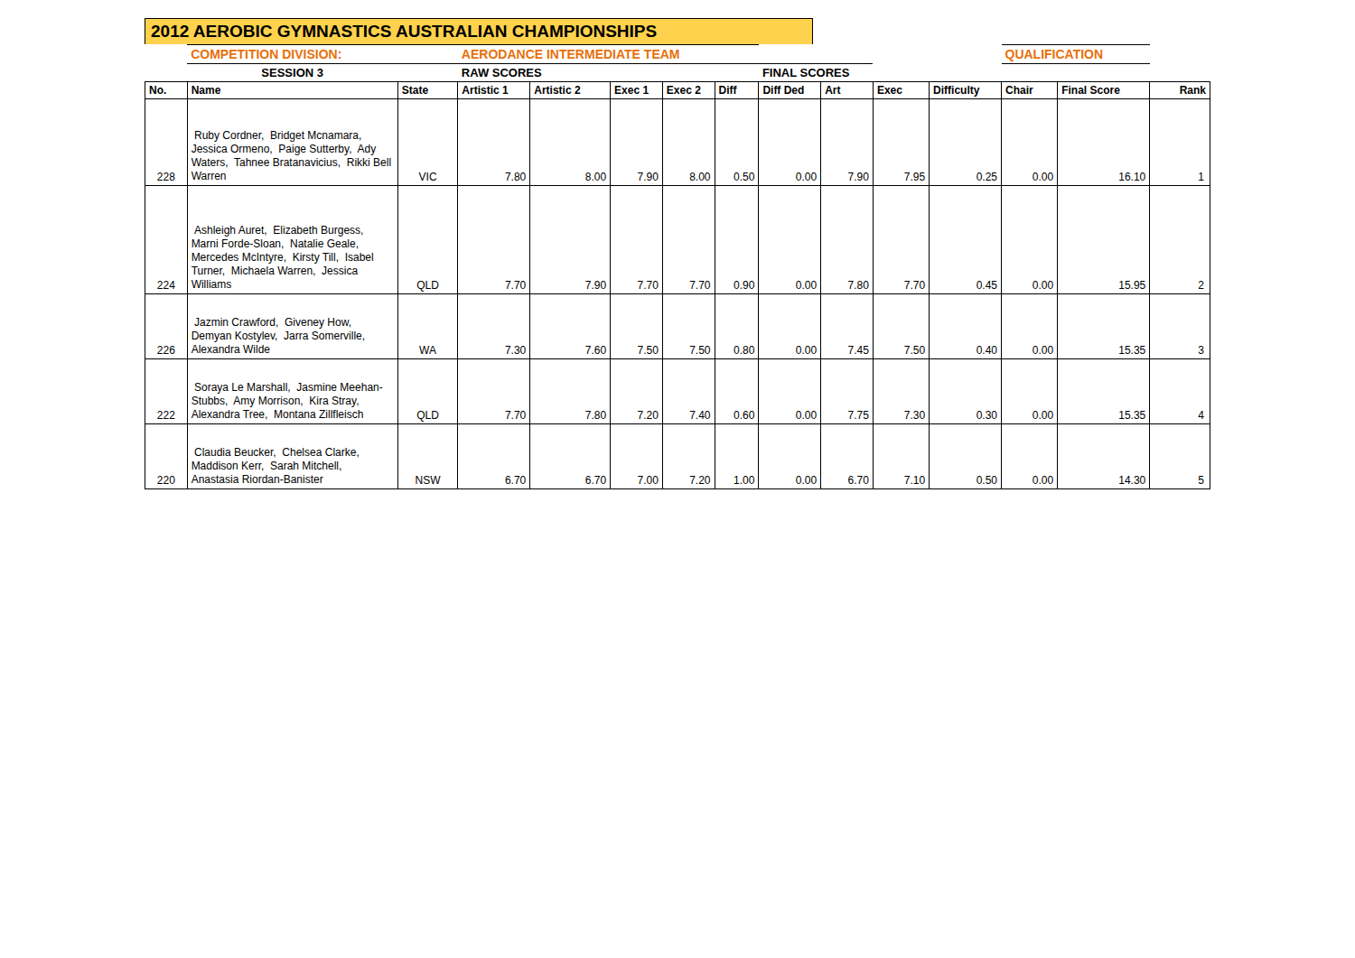2012 AEROBIC GYMNASTICS AUSTRALIAN CHAMPIONSHIPS
| | COMPETITION DIVISION: | AERODANCE INTERMEDIATE TEAM | | QUALIFICATION | |
| | SESSION 3 | | RAW SCORES | | FINAL SCORES | |
| No. | Name | State | Artistic 1 | Artistic 2 | Exec 1 | Exec 2 | Diff | Diff Ded | Art | Exec | Difficulty | Chair | Final Score | Rank |
| 228 | Ruby Cordner, Bridget Mcnamara, Jessica Ormeno, Paige Sutterby, Ady Waters, Tahnee Bratanavicius, Rikki Bell Warren | VIC | 7.80 | 8.00 | 7.90 | 8.00 | 0.50 | 0.00 | 7.90 | 7.95 | 0.25 | 0.00 | 16.10 | 1 |
| 224 | Ashleigh Auret, Elizabeth Burgess, Marni Forde-Sloan, Natalie Geale, Mercedes McIntyre, Kirsty Till, Isabel Turner, Michaela Warren, Jessica Williams | QLD | 7.70 | 7.90 | 7.70 | 7.70 | 0.90 | 0.00 | 7.80 | 7.70 | 0.45 | 0.00 | 15.95 | 2 |
| 226 | Jazmin Crawford, Giveney How, Demyan Kostylev, Jarra Somerville, Alexandra Wilde | WA | 7.30 | 7.60 | 7.50 | 7.50 | 0.80 | 0.00 | 7.45 | 7.50 | 0.40 | 0.00 | 15.35 | 3 |
| 222 | Soraya Le Marshall, Jasmine Meehan-Stubbs, Amy Morrison, Kira Stray, Alexandra Tree, Montana Zillfleisch | QLD | 7.70 | 7.80 | 7.20 | 7.40 | 0.60 | 0.00 | 7.75 | 7.30 | 0.30 | 0.00 | 15.35 | 4 |
| 220 | Claudia Beucker, Chelsea Clarke, Maddison Kerr, Sarah Mitchell, Anastasia Riordan-Banister | NSW | 6.70 | 6.70 | 7.00 | 7.20 | 1.00 | 0.00 | 6.70 | 7.10 | 0.50 | 0.00 | 14.30 | 5 |